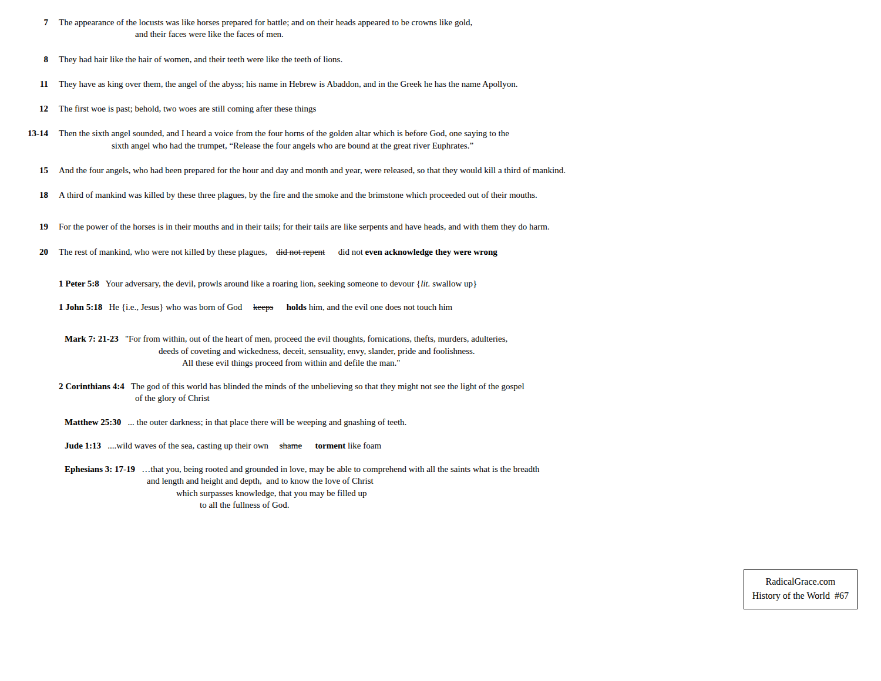7 The appearance of the locusts was like horses prepared for battle; and on their heads appeared to be crowns like gold, and their faces were like the faces of men.
8 They had hair like the hair of women, and their teeth were like the teeth of lions.
11 They have as king over them, the angel of the abyss; his name in Hebrew is Abaddon, and in the Greek he has the name Apollyon.
12 The first woe is past; behold, two woes are still coming after these things
13-14 Then the sixth angel sounded, and I heard a voice from the four horns of the golden altar which is before God, one saying to the sixth angel who had the trumpet, “Release the four angels who are bound at the great river Euphrates.”
15 And the four angels, who had been prepared for the hour and day and month and year, were released, so that they would kill a third of mankind.
18 A third of mankind was killed by these three plagues, by the fire and the smoke and the brimstone which proceeded out of their mouths.
19 For the power of the horses is in their mouths and in their tails; for their tails are like serpents and have heads, and with them they do harm.
20 The rest of mankind, who were not killed by these plagues, did not repent did not even acknowledge they were wrong
1 Peter 5:8 Your adversary, the devil, prowls around like a roaring lion, seeking someone to devour {lit. swallow up}
1 John 5:18 He {i.e., Jesus} who was born of God keeps holds him, and the evil one does not touch him
Mark 7: 21-23 "For from within, out of the heart of men, proceed the evil thoughts, fornications, thefts, murders, adulteries, deeds of coveting and wickedness, deceit, sensuality, envy, slander, pride and foolishness. All these evil things proceed from within and defile the man."
2 Corinthians 4:4 The god of this world has blinded the minds of the unbelieving so that they might not see the light of the gospel of the glory of Christ
Matthew 25:30 ... the outer darkness; in that place there will be weeping and gnashing of teeth.
Jude 1:13 ....wild waves of the sea, casting up their own shame torment like foam
Ephesians 3: 17-19 …that you, being rooted and grounded in love, may be able to comprehend with all the saints what is the breadth and length and height and depth, and to know the love of Christ which surpasses knowledge, that you may be filled up to all the fullness of God.
RadicalGrace.com
History of the World #67